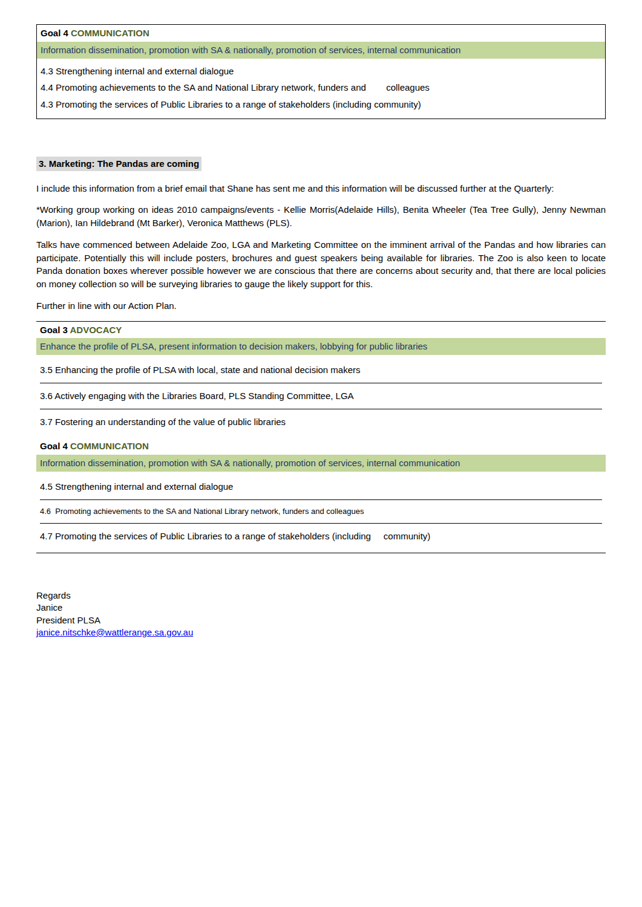Goal 4 COMMUNICATION
Information dissemination, promotion with SA & nationally, promotion of services, internal communication
4.3 Strengthening internal and external dialogue
4.4 Promoting achievements to the SA and National Library network, funders and colleagues
4.3 Promoting the services of Public Libraries to a range of stakeholders (including community)
3. Marketing: The Pandas are coming
I include this information from a brief email that Shane has sent me and this information will be discussed further at the Quarterly:
*Working group working on ideas 2010 campaigns/events - Kellie Morris(Adelaide Hills), Benita Wheeler (Tea Tree Gully), Jenny Newman (Marion), Ian Hildebrand (Mt Barker), Veronica Matthews (PLS).
Talks have commenced between Adelaide Zoo, LGA and Marketing Committee on the imminent arrival of the Pandas and how libraries can participate. Potentially this will include posters, brochures and guest speakers being available for libraries. The Zoo is also keen to locate Panda donation boxes wherever possible however we are conscious that there are concerns about security and, that there are local policies on money collection so will be surveying libraries to gauge the likely support for this.
Further in line with our Action Plan.
Goal 3 ADVOCACY
Enhance the profile of PLSA, present information to decision makers, lobbying for public libraries
3.5 Enhancing the profile of PLSA with local, state and national decision makers
3.6 Actively engaging with the Libraries Board, PLS Standing Committee, LGA
3.7 Fostering an understanding of the value of public libraries
Goal 4 COMMUNICATION
Information dissemination, promotion with SA & nationally, promotion of services, internal communication
4.5 Strengthening internal and external dialogue
4.6 Promoting achievements to the SA and National Library network, funders and colleagues
4.7 Promoting the services of Public Libraries to a range of stakeholders (including community)
Regards
Janice
President PLSA
janice.nitschke@wattlerange.sa.gov.au